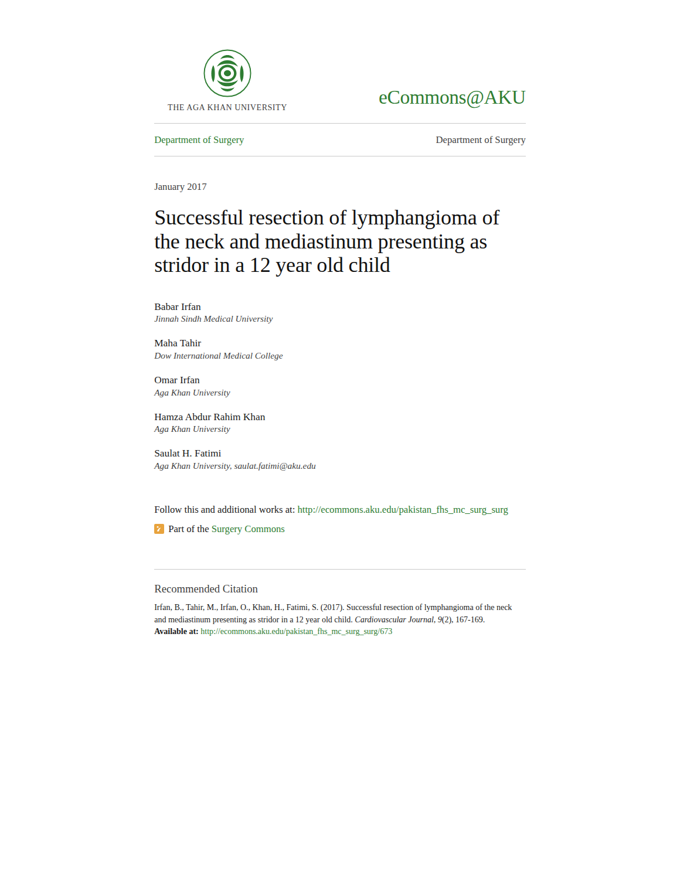The Aga Khan University
eCommons@AKU
Department of Surgery
Department of Surgery
January 2017
Successful resection of lymphangioma of the neck and mediastinum presenting as stridor in a 12 year old child
Babar Irfan
Jinnah Sindh Medical University
Maha Tahir
Dow International Medical College
Omar Irfan
Aga Khan University
Hamza Abdur Rahim Khan
Aga Khan University
Saulat H. Fatimi
Aga Khan University, saulat.fatimi@aku.edu
Follow this and additional works at: http://ecommons.aku.edu/pakistan_fhs_mc_surg_surg
Part of the Surgery Commons
Recommended Citation
Irfan, B., Tahir, M., Irfan, O., Khan, H., Fatimi, S. (2017). Successful resection of lymphangioma of the neck and mediastinum presenting as stridor in a 12 year old child. Cardiovascular Journal, 9(2), 167-169.
Available at: http://ecommons.aku.edu/pakistan_fhs_mc_surg_surg/673